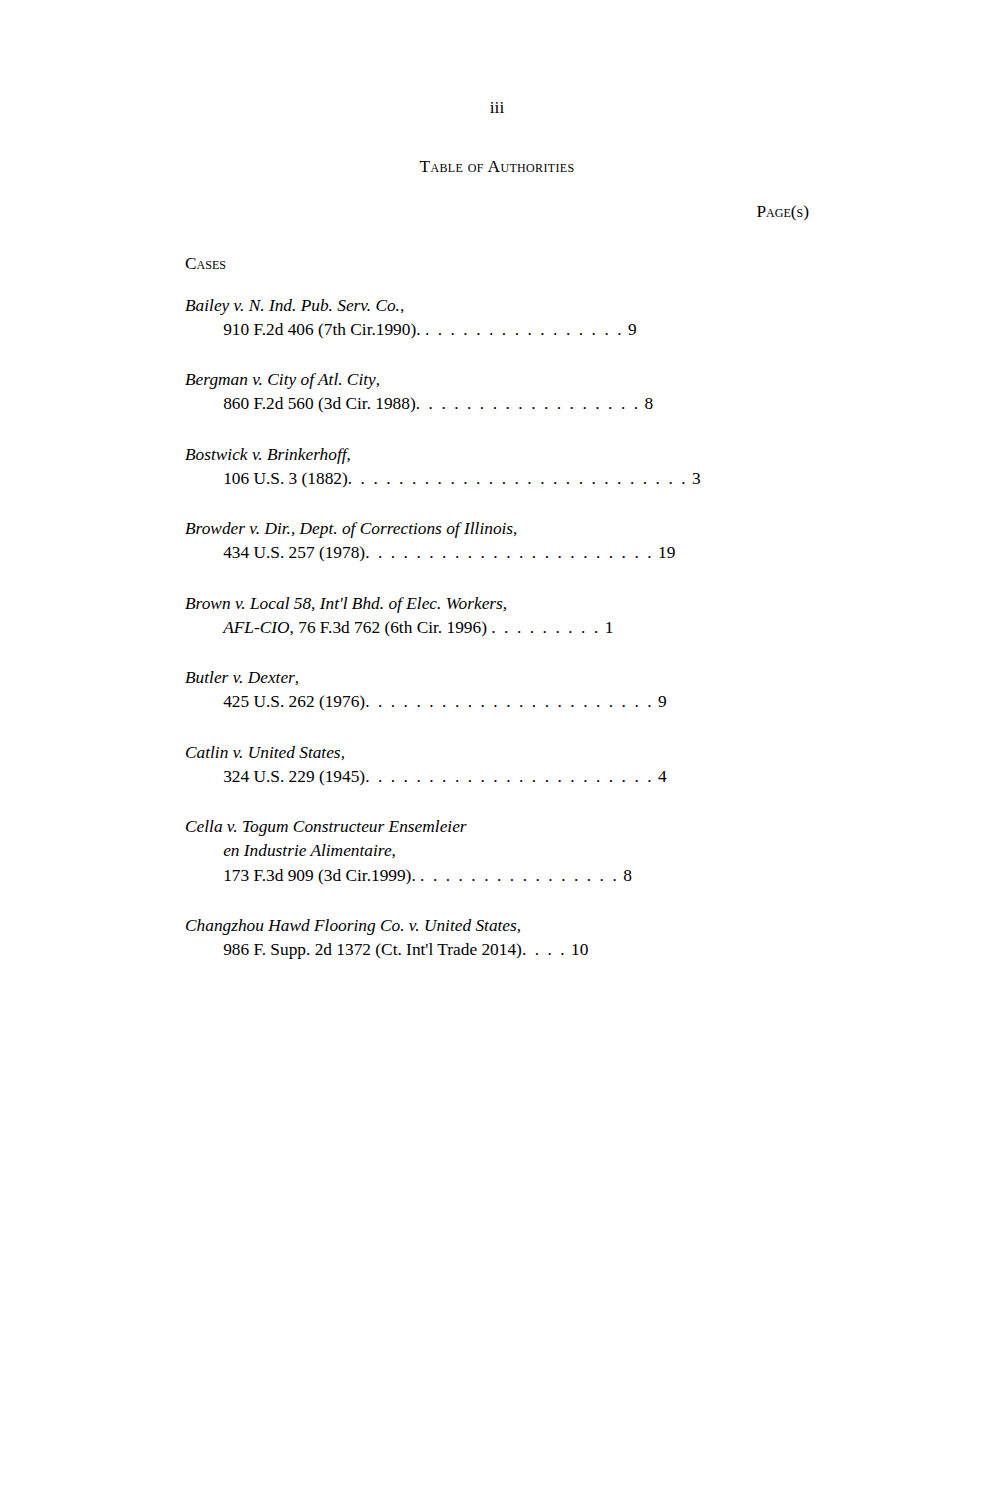iii
Table of Authorities
Page(s)
Cases
Bailey v. N. Ind. Pub. Serv. Co., 910 F.2d 406 (7th Cir.1990). . . . . . . . . . . . . . . . . 9
Bergman v. City of Atl. City, 860 F.2d 560 (3d Cir. 1988). . . . . . . . . . . . . . . . . . 8
Bostwick v. Brinkerhoff, 106 U.S. 3 (1882). . . . . . . . . . . . . . . . . . . . . . . . . . . 3
Browder v. Dir., Dept. of Corrections of Illinois, 434 U.S. 257 (1978). . . . . . . . . . . . . . . . . . . . . . . 19
Brown v. Local 58, Int'l Bhd. of Elec. Workers, AFL-CIO, 76 F.3d 762 (6th Cir. 1996) . . . . . . . . . 1
Butler v. Dexter, 425 U.S. 262 (1976). . . . . . . . . . . . . . . . . . . . . . . 9
Catlin v. United States, 324 U.S. 229 (1945). . . . . . . . . . . . . . . . . . . . . . . 4
Cella v. Togum Constructeur Ensemleier en Industrie Alimentaire, 173 F.3d 909 (3d Cir.1999). . . . . . . . . . . . . . . . . 8
Changzhou Hawd Flooring Co. v. United States, 986 F. Supp. 2d 1372 (Ct. Int'l Trade 2014). . . . 10